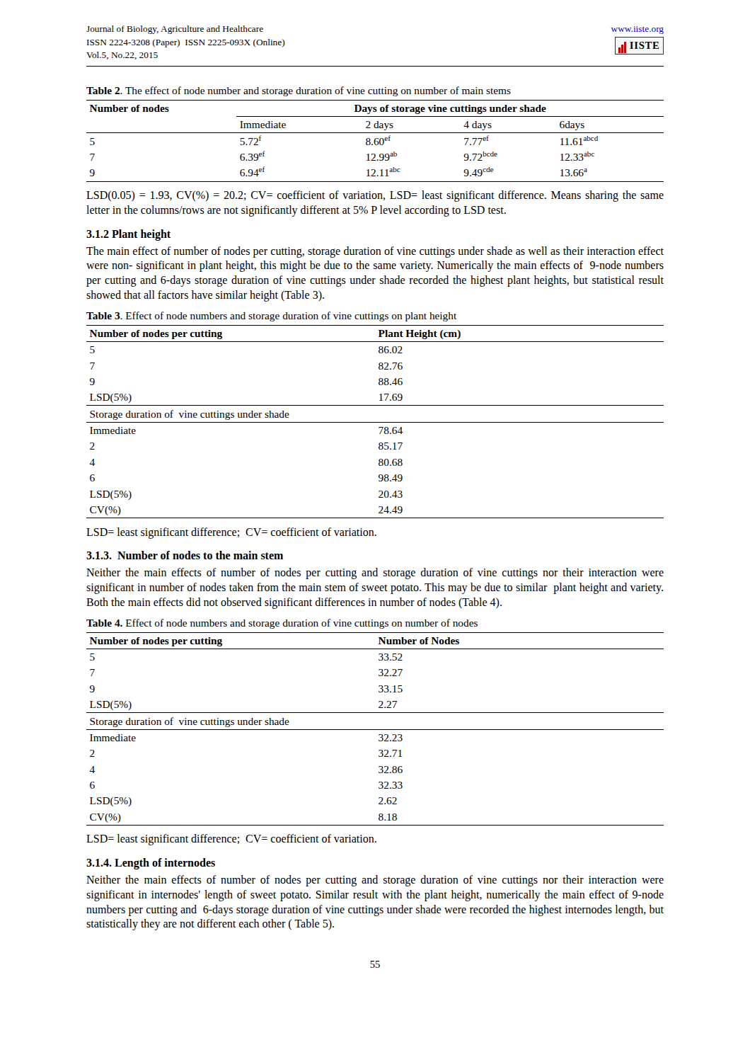Journal of Biology, Agriculture and Healthcare
ISSN 2224-3208 (Paper) ISSN 2225-093X (Online)
Vol.5, No.22, 2015
www.iiste.org
IISTE
Table 2 . The effect of node number and storage duration of vine cutting on number of main stems
| Number of nodes | Days of storage vine cuttings under shade |
| --- | --- |
| | Immediate | 2 days | 4 days | 6days |
| 5 | 5.72 f | 8.60 ef | 7.77 ef | 11.61 abcd |
| 7 | 6.39 ef | 12.99 ab | 9.72 bcde | 12.33 abc |
| 9 | 6.94 ef | 12.11 abc | 9.49 cde | 13.66 a |
LSD(0.05) = 1.93, CV(%) = 20.2; CV= coefficient of variation, LSD= least significant difference. Means sharing the same letter in the columns/rows are not significantly different at 5% P level according to LSD test.
3.1.2 Plant height
The main effect of number of nodes per cutting, storage duration of vine cuttings under shade as well as their interaction effect were non- significant in plant height, this might be due to the same variety. Numerically the main effects of 9-node numbers per cutting and 6-days storage duration of vine cuttings under shade recorded the highest plant heights, but statistical result showed that all factors have similar height (Table 3).
Table 3 . Effect of node numbers and storage duration of vine cuttings on plant height
| Number of nodes per cutting | Plant Height (cm) |
| --- | --- |
| 5 | 86.02 |
| 7 | 82.76 |
| 9 | 88.46 |
| LSD(5%) | 17.69 |
| Storage duration of vine cuttings under shade | |
| Immediate | 78.64 |
| 2 | 85.17 |
| 4 | 80.68 |
| 6 | 98.49 |
| LSD(5%) | 20.43 |
| CV(%) | 24.49 |
LSD= least significant difference; CV= coefficient of variation.
3.1.3. Number of nodes to the main stem
Neither the main effects of number of nodes per cutting and storage duration of vine cuttings nor their interaction were significant in number of nodes taken from the main stem of sweet potato. This may be due to similar plant height and variety. Both the main effects did not observed significant differences in number of nodes (Table 4).
Table 4. Effect of node numbers and storage duration of vine cuttings on number of nodes
| Number of nodes per cutting | Number of Nodes |
| --- | --- |
| 5 | 33.52 |
| 7 | 32.27 |
| 9 | 33.15 |
| LSD(5%) | 2.27 |
| Storage duration of vine cuttings under shade | |
| Immediate | 32.23 |
| 2 | 32.71 |
| 4 | 32.86 |
| 6 | 32.33 |
| LSD(5%) | 2.62 |
| CV(%) | 8.18 |
LSD= least significant difference; CV= coefficient of variation.
3.1.4. Length of internodes
Neither the main effects of number of nodes per cutting and storage duration of vine cuttings nor their interaction were significant in internodes' length of sweet potato. Similar result with the plant height, numerically the main effect of 9-node numbers per cutting and 6-days storage duration of vine cuttings under shade were recorded the highest internodes length, but statistically they are not different each other ( Table 5).
55